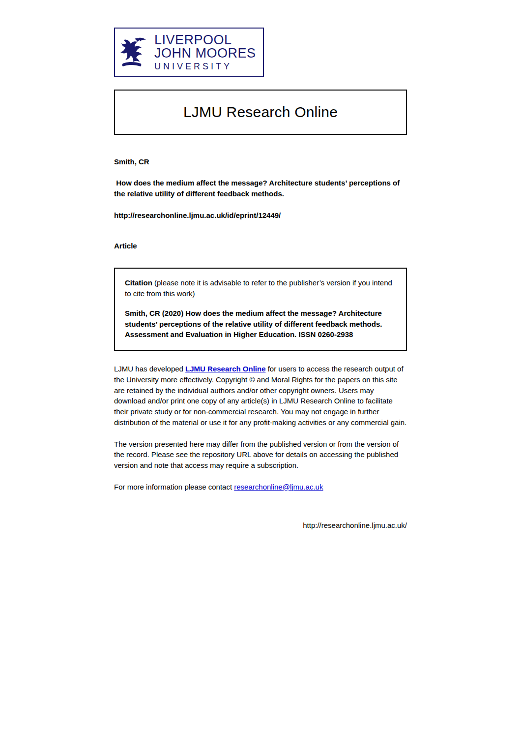LIVERPOOL JOHN MOORES UNIVERSITY
LJMU Research Online
Smith, CR
How does the medium affect the message? Architecture students’ perceptions of the relative utility of different feedback methods.
http://researchonline.ljmu.ac.uk/id/eprint/12449/
Article
Citation (please note it is advisable to refer to the publisher’s version if you intend to cite from this work)
Smith, CR (2020) How does the medium affect the message? Architecture students’ perceptions of the relative utility of different feedback methods. Assessment and Evaluation in Higher Education. ISSN 0260-2938
LJMU has developed LJMU Research Online for users to access the research output of the University more effectively. Copyright © and Moral Rights for the papers on this site are retained by the individual authors and/or other copyright owners. Users may download and/or print one copy of any article(s) in LJMU Research Online to facilitate their private study or for non-commercial research. You may not engage in further distribution of the material or use it for any profit-making activities or any commercial gain.
The version presented here may differ from the published version or from the version of the record. Please see the repository URL above for details on accessing the published version and note that access may require a subscription.
For more information please contact researchonline@ljmu.ac.uk
http://researchonline.ljmu.ac.uk/